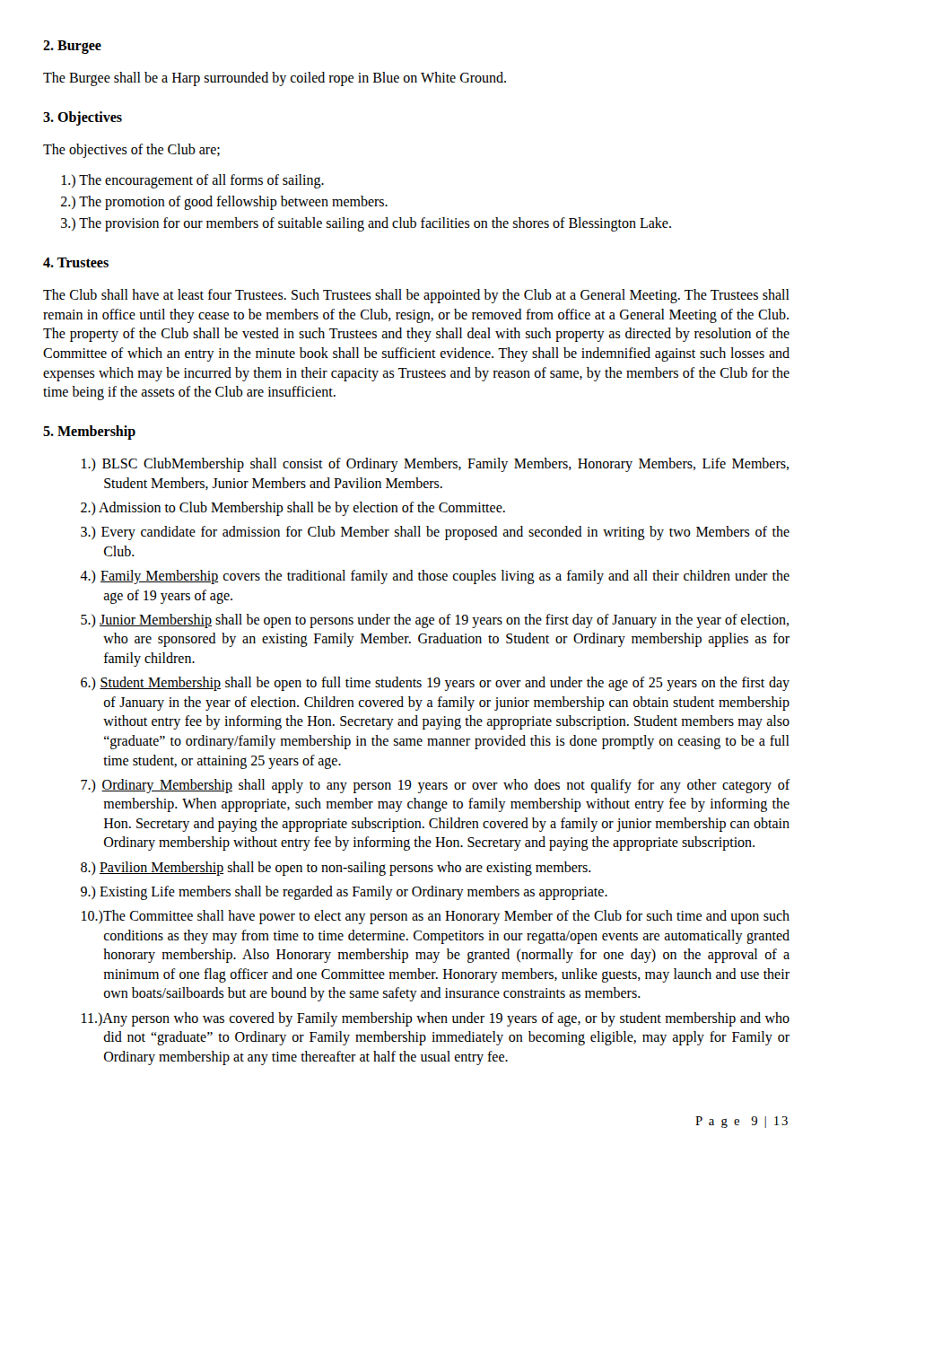2. Burgee
The Burgee shall be a Harp surrounded by coiled rope in Blue on White Ground.
3. Objectives
The objectives of the Club are;
1.) The encouragement of all forms of sailing.
2.) The promotion of good fellowship between members.
3.) The provision for our members of suitable sailing and club facilities on the shores of Blessington Lake.
4. Trustees
The Club shall have at least four Trustees. Such Trustees shall be appointed by the Club at a General Meeting. The Trustees shall remain in office until they cease to be members of the Club, resign, or be removed from office at a General Meeting of the Club. The property of the Club shall be vested in such Trustees and they shall deal with such property as directed by resolution of the Committee of which an entry in the minute book shall be sufficient evidence. They shall be indemnified against such losses and expenses which may be incurred by them in their capacity as Trustees and by reason of same, by the members of the Club for the time being if the assets of the Club are insufficient.
5. Membership
1.) BLSC ClubMembership shall consist of Ordinary Members, Family Members, Honorary Members, Life Members, Student Members, Junior Members and Pavilion Members.
2.) Admission to Club Membership shall be by election of the Committee.
3.) Every candidate for admission for Club Member shall be proposed and seconded in writing by two Members of the Club.
4.) Family Membership covers the traditional family and those couples living as a family and all their children under the age of 19 years of age.
5.) Junior Membership shall be open to persons under the age of 19 years on the first day of January in the year of election, who are sponsored by an existing Family Member. Graduation to Student or Ordinary membership applies as for family children.
6.) Student Membership shall be open to full time students 19 years or over and under the age of 25 years on the first day of January in the year of election. Children covered by a family or junior membership can obtain student membership without entry fee by informing the Hon. Secretary and paying the appropriate subscription. Student members may also “graduate” to ordinary/family membership in the same manner provided this is done promptly on ceasing to be a full time student, or attaining 25 years of age.
7.) Ordinary Membership shall apply to any person 19 years or over who does not qualify for any other category of membership. When appropriate, such member may change to family membership without entry fee by informing the Hon. Secretary and paying the appropriate subscription. Children covered by a family or junior membership can obtain Ordinary membership without entry fee by informing the Hon. Secretary and paying the appropriate subscription.
8.) Pavilion Membership shall be open to non-sailing persons who are existing members.
9.) Existing Life members shall be regarded as Family or Ordinary members as appropriate.
10.)The Committee shall have power to elect any person as an Honorary Member of the Club for such time and upon such conditions as they may from time to time determine. Competitors in our regatta/open events are automatically granted honorary membership. Also Honorary membership may be granted (normally for one day) on the approval of a minimum of one flag officer and one Committee member. Honorary members, unlike guests, may launch and use their own boats/sailboards but are bound by the same safety and insurance constraints as members.
11.)Any person who was covered by Family membership when under 19 years of age, or by student membership and who did not “graduate” to Ordinary or Family membership immediately on becoming eligible, may apply for Family or Ordinary membership at any time thereafter at half the usual entry fee.
P a g e 9 | 13